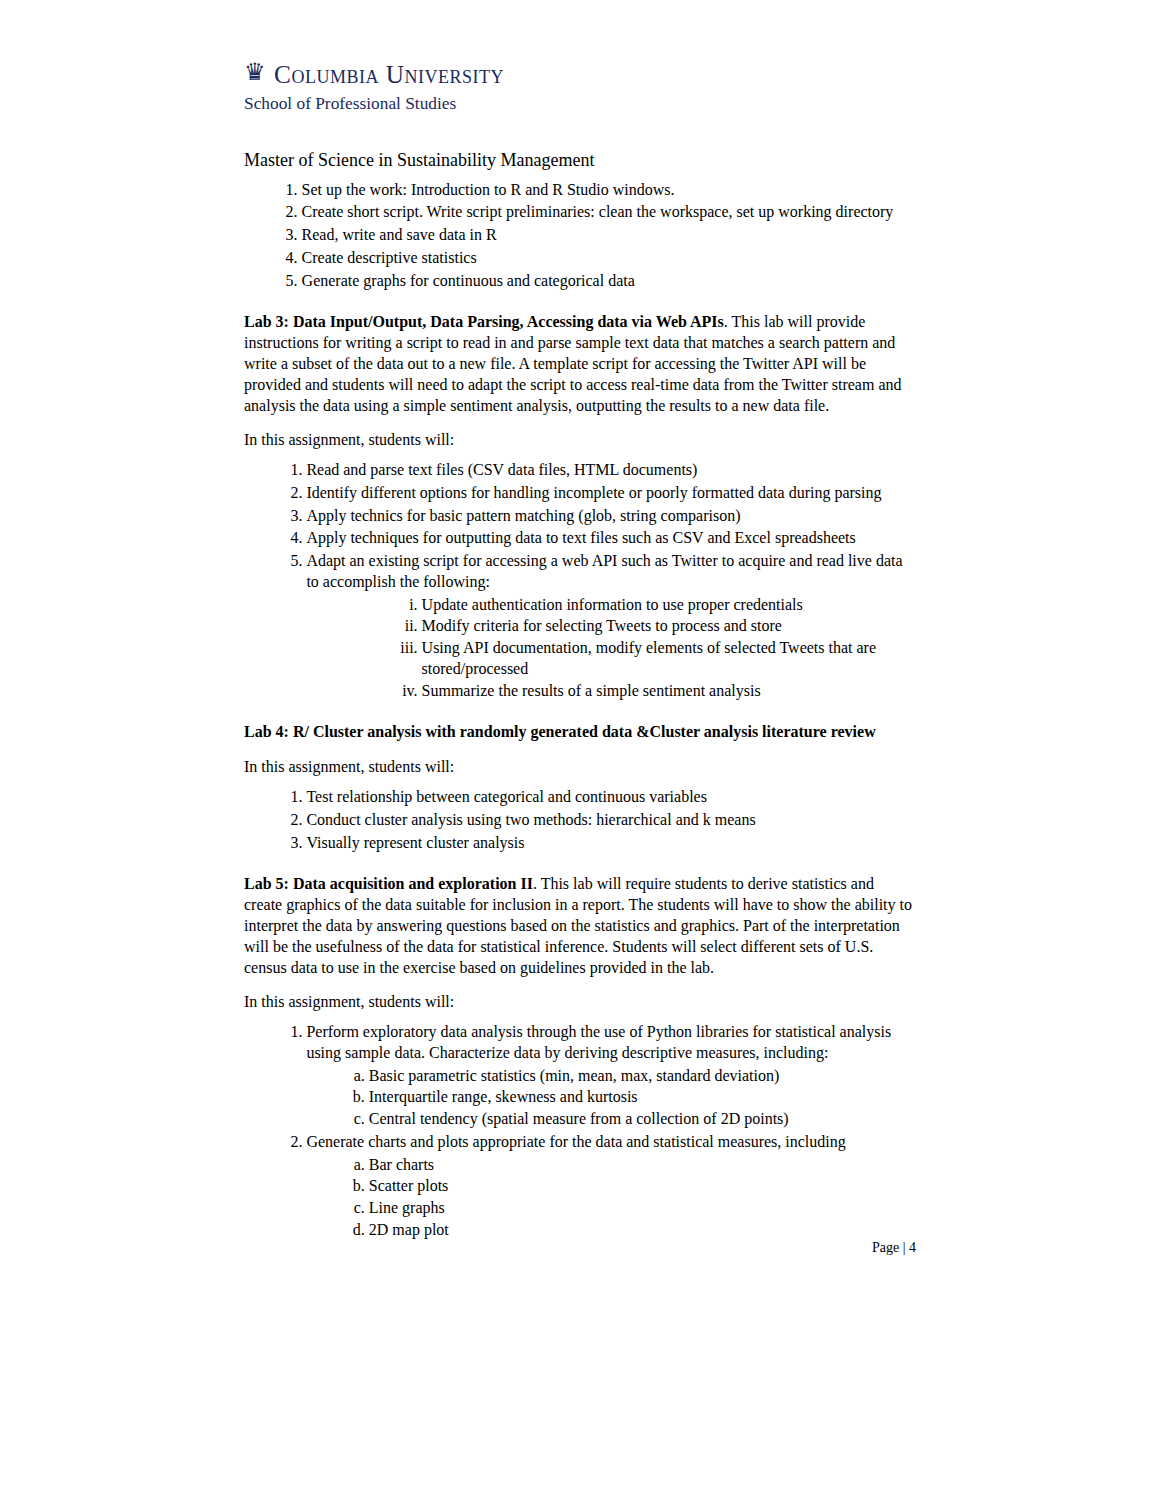♛ Columbia University
School of Professional Studies
Master of Science in Sustainability Management
Set up the work: Introduction to R and R Studio windows.
Create short script. Write script preliminaries: clean the workspace, set up working directory
Read, write and save data in R
Create descriptive statistics
Generate graphs for continuous and categorical data
Lab 3: Data Input/Output, Data Parsing, Accessing data via Web APIs. This lab will provide instructions for writing a script to read in and parse sample text data that matches a search pattern and write a subset of the data out to a new file. A template script for accessing the Twitter API will be provided and students will need to adapt the script to access real-time data from the Twitter stream and analysis the data using a simple sentiment analysis, outputting the results to a new data file.
In this assignment, students will:
Read and parse text files (CSV data files, HTML documents)
Identify different options for handling incomplete or poorly formatted data during parsing
Apply technics for basic pattern matching (glob, string comparison)
Apply techniques for outputting data to text files such as CSV and Excel spreadsheets
Adapt an existing script for accessing a web API such as Twitter to acquire and read live data to accomplish the following:
Update authentication information to use proper credentials
Modify criteria for selecting Tweets to process and store
Using API documentation, modify elements of selected Tweets that are stored/processed
Summarize the results of a simple sentiment analysis
Lab 4: R/ Cluster analysis with randomly generated data &Cluster analysis literature review
In this assignment, students will:
Test relationship between categorical and continuous variables
Conduct cluster analysis using two methods: hierarchical and k means
Visually represent cluster analysis
Lab 5: Data acquisition and exploration II. This lab will require students to derive statistics and create graphics of the data suitable for inclusion in a report. The students will have to show the ability to interpret the data by answering questions based on the statistics and graphics. Part of the interpretation will be the usefulness of the data for statistical inference. Students will select different sets of U.S. census data to use in the exercise based on guidelines provided in the lab.
In this assignment, students will:
Perform exploratory data analysis through the use of Python libraries for statistical analysis using sample data. Characterize data by deriving descriptive measures, including:
Basic parametric statistics (min, mean, max, standard deviation)
Interquartile range, skewness and kurtosis
Central tendency (spatial measure from a collection of 2D points)
Generate charts and plots appropriate for the data and statistical measures, including
Bar charts
Scatter plots
Line graphs
2D map plot
Page | 4